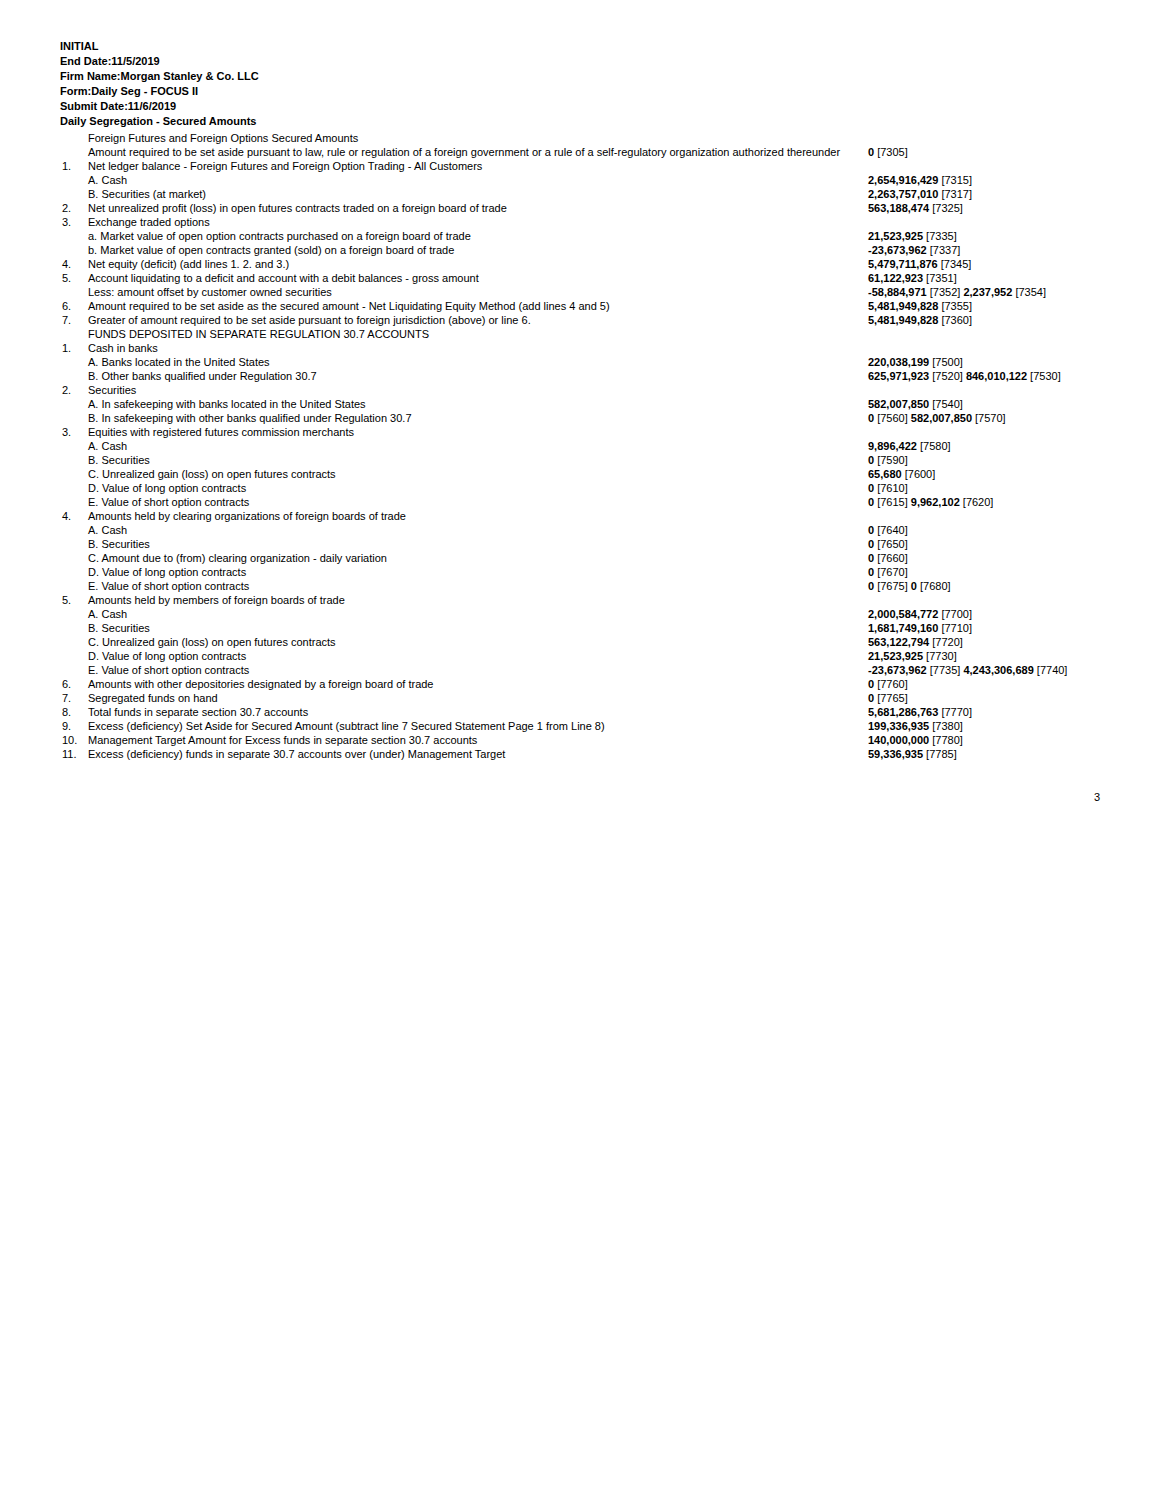INITIAL
End Date:11/5/2019
Firm Name:Morgan Stanley & Co. LLC
Form:Daily Seg - FOCUS II
Submit Date:11/6/2019
Daily Segregation - Secured Amounts
| | Foreign Futures and Foreign Options Secured Amounts | |
| | Amount required to be set aside pursuant to law, rule or regulation of a foreign government or a rule of a self-regulatory organization authorized thereunder | 0 [7305] |
| 1. | Net ledger balance - Foreign Futures and Foreign Option Trading - All Customers | |
| | A. Cash | 2,654,916,429 [7315] |
| | B. Securities (at market) | 2,263,757,010 [7317] |
| 2. | Net unrealized profit (loss) in open futures contracts traded on a foreign board of trade | 563,188,474 [7325] |
| 3. | Exchange traded options | |
| | a. Market value of open option contracts purchased on a foreign board of trade | 21,523,925 [7335] |
| | b. Market value of open contracts granted (sold) on a foreign board of trade | -23,673,962 [7337] |
| 4. | Net equity (deficit) (add lines 1. 2. and 3.) | 5,479,711,876 [7345] |
| 5. | Account liquidating to a deficit and account with a debit balances - gross amount | 61,122,923 [7351] |
| | Less: amount offset by customer owned securities | -58,884,971 [7352] 2,237,952 [7354] |
| 6. | Amount required to be set aside as the secured amount - Net Liquidating Equity Method (add lines 4 and 5) | 5,481,949,828 [7355] |
| 7. | Greater of amount required to be set aside pursuant to foreign jurisdiction (above) or line 6. | 5,481,949,828 [7360] |
| | FUNDS DEPOSITED IN SEPARATE REGULATION 30.7 ACCOUNTS | |
| 1. | Cash in banks | |
| | A. Banks located in the United States | 220,038,199 [7500] |
| | B. Other banks qualified under Regulation 30.7 | 625,971,923 [7520] 846,010,122 [7530] |
| 2. | Securities | |
| | A. In safekeeping with banks located in the United States | 582,007,850 [7540] |
| | B. In safekeeping with other banks qualified under Regulation 30.7 | 0 [7560] 582,007,850 [7570] |
| 3. | Equities with registered futures commission merchants | |
| | A. Cash | 9,896,422 [7580] |
| | B. Securities | 0 [7590] |
| | C. Unrealized gain (loss) on open futures contracts | 65,680 [7600] |
| | D. Value of long option contracts | 0 [7610] |
| | E. Value of short option contracts | 0 [7615] 9,962,102 [7620] |
| 4. | Amounts held by clearing organizations of foreign boards of trade | |
| | A. Cash | 0 [7640] |
| | B. Securities | 0 [7650] |
| | C. Amount due to (from) clearing organization - daily variation | 0 [7660] |
| | D. Value of long option contracts | 0 [7670] |
| | E. Value of short option contracts | 0 [7675] 0 [7680] |
| 5. | Amounts held by members of foreign boards of trade | |
| | A. Cash | 2,000,584,772 [7700] |
| | B. Securities | 1,681,749,160 [7710] |
| | C. Unrealized gain (loss) on open futures contracts | 563,122,794 [7720] |
| | D. Value of long option contracts | 21,523,925 [7730] |
| | E. Value of short option contracts | -23,673,962 [7735] 4,243,306,689 [7740] |
| 6. | Amounts with other depositories designated by a foreign board of trade | 0 [7760] |
| 7. | Segregated funds on hand | 0 [7765] |
| 8. | Total funds in separate section 30.7 accounts | 5,681,286,763 [7770] |
| 9. | Excess (deficiency) Set Aside for Secured Amount (subtract line 7 Secured Statement Page 1 from Line 8) | 199,336,935 [7380] |
| 10. | Management Target Amount for Excess funds in separate section 30.7 accounts | 140,000,000 [7780] |
| 11. | Excess (deficiency) funds in separate 30.7 accounts over (under) Management Target | 59,336,935 [7785] |
3